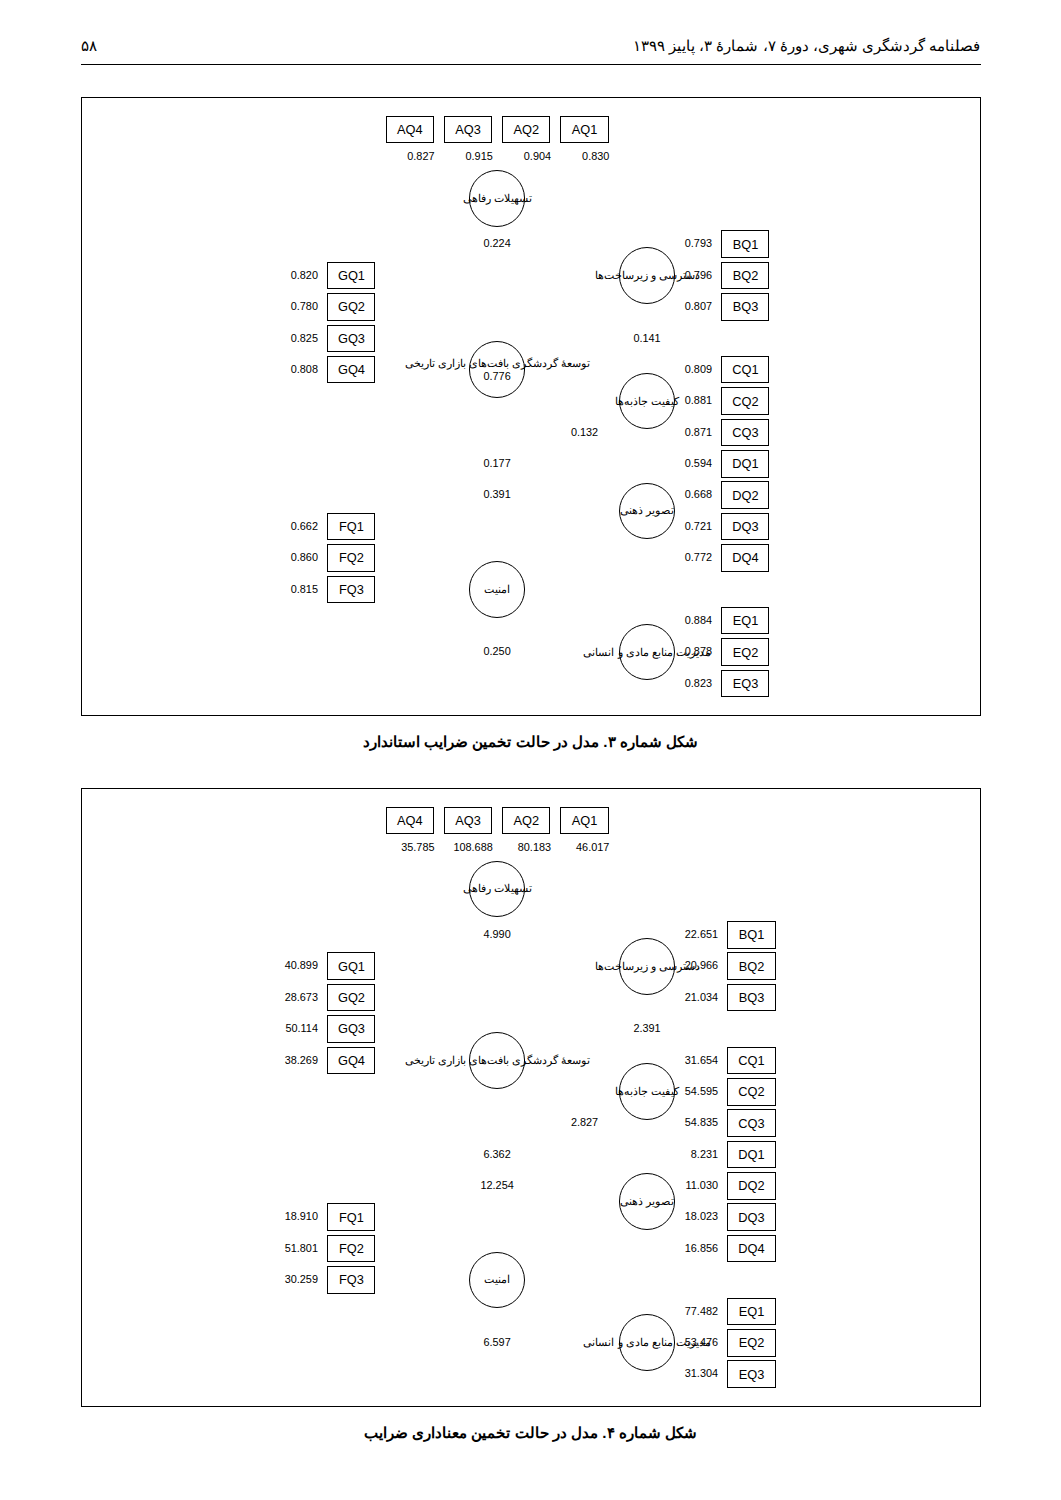فصلنامه گردشگری شهری، دورهٔ ۷، شمارهٔ ۳، پاییز ۱۳۹۹
۵۸
| | AQ1 | AQ2 | AQ3 | AQ4 | |
| | 0.830 | 0.904 | 0.915 | 0.827 | |
| | تسهیلات رفاهی | |
| BQ1 | 0.793 | دسترسی و زیرساخت‌ها | 0.224 | |
| BQ2 | 0.796 | | GQ1 | 0.820 |
| BQ3 | 0.807 | | GQ2 | 0.780 |
| | 0.141 | توسعهٔ گردشگری بافت‌های بازاری تاریخی 0.776 | GQ3 | 0.825 |
| CQ1 | 0.809 | کیفیت جاذبه‌ها | GQ4 | 0.808 |
| CQ2 | 0.881 | |
| CQ3 | 0.871 | 0.132 | | |
| DQ1 | 0.594 | تصویر ذهنی | 0.177 | |
| DQ2 | 0.668 | 0.391 | |
| DQ3 | 0.721 | | FQ1 | 0.662 |
| DQ4 | 0.772 | امنیت | FQ2 | 0.860 |
| | FQ3 | 0.815 |
| EQ1 | 0.884 | مدیریت منابع مادی و انسانی | |
| EQ2 | 0.878 | 0.250 | |
| EQ3 | 0.823 | | |
شکل شماره ۳. مدل در حالت تخمین ضرایب استاندارد
| | AQ1 | AQ2 | AQ3 | AQ4 | |
| | 46.017 | 80.183 | 108.688 | 35.785 | |
| | تسهیلات رفاهی | |
| BQ1 | 22.651 | دسترسی و زیرساخت‌ها | 4.990 | |
| BQ2 | 20.966 | | GQ1 | 40.899 |
| BQ3 | 21.034 | | GQ2 | 28.673 |
| | 2.391 | توسعهٔ گردشگری بافت‌های بازاری تاریخی | GQ3 | 50.114 |
| CQ1 | 31.654 | کیفیت جاذبه‌ها | GQ4 | 38.269 |
| CQ2 | 54.595 | |
| CQ3 | 54.835 | 2.827 | | |
| DQ1 | 8.231 | تصویر ذهنی | 6.362 | |
| DQ2 | 11.030 | 12.254 | |
| DQ3 | 18.023 | | FQ1 | 18.910 |
| DQ4 | 16.856 | امنیت | FQ2 | 51.801 |
| | FQ3 | 30.259 |
| EQ1 | 77.482 | مدیریت منابع مادی و انسانی | |
| EQ2 | 53.476 | 6.597 | |
| EQ3 | 31.304 | | |
شکل شماره ۴. مدل در حالت تخمین معناداری ضرایب